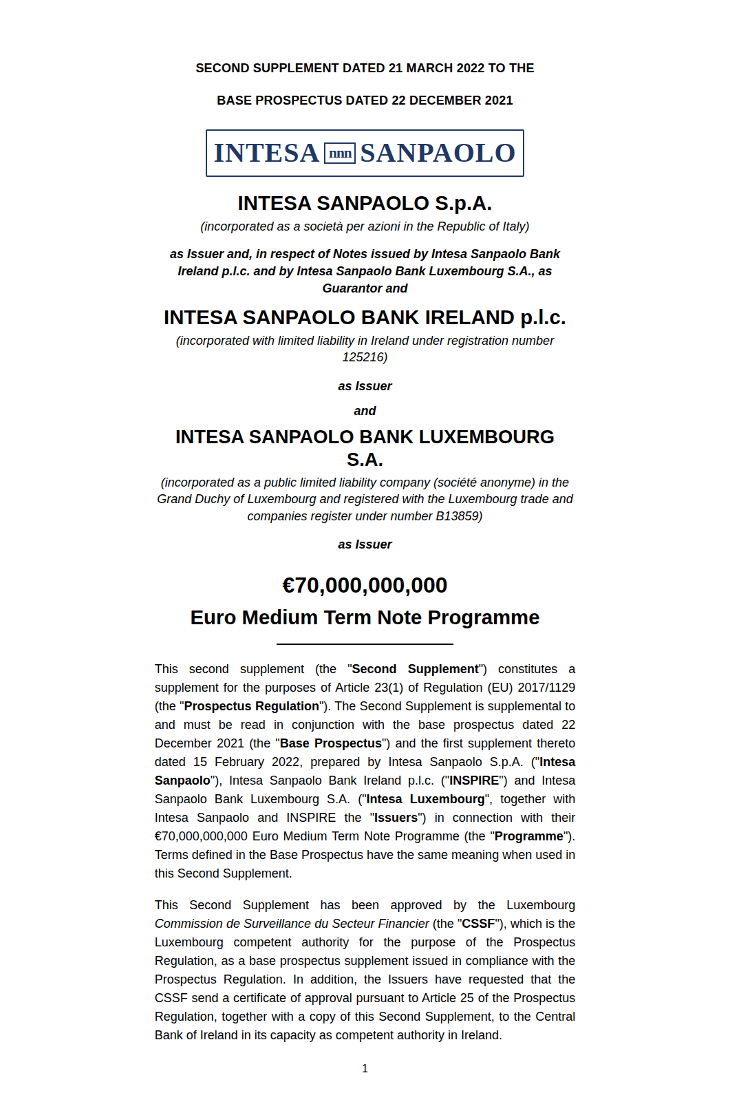SECOND SUPPLEMENT DATED 21 MARCH 2022 TO THE
BASE PROSPECTUS DATED 22 DECEMBER 2021
INTESA nnn SANPAOLO
INTESA SANPAOLO S.p.A.
(incorporated as a società per azioni in the Republic of Italy)
as Issuer and, in respect of Notes issued by Intesa Sanpaolo Bank Ireland p.l.c. and by Intesa Sanpaolo Bank Luxembourg S.A., as Guarantor and
INTESA SANPAOLO BANK IRELAND p.l.c.
(incorporated with limited liability in Ireland under registration number 125216)
as Issuer
and
INTESA SANPAOLO BANK LUXEMBOURG S.A.
(incorporated as a public limited liability company (société anonyme) in the Grand Duchy of Luxembourg and registered with the Luxembourg trade and companies register under number B13859)
as Issuer
€70,000,000,000
Euro Medium Term Note Programme
This second supplement (the "Second Supplement") constitutes a supplement for the purposes of Article 23(1) of Regulation (EU) 2017/1129 (the "Prospectus Regulation"). The Second Supplement is supplemental to and must be read in conjunction with the base prospectus dated 22 December 2021 (the "Base Prospectus") and the first supplement thereto dated 15 February 2022, prepared by Intesa Sanpaolo S.p.A. ("Intesa Sanpaolo"), Intesa Sanpaolo Bank Ireland p.l.c. ("INSPIRE") and Intesa Sanpaolo Bank Luxembourg S.A. ("Intesa Luxembourg", together with Intesa Sanpaolo and INSPIRE the "Issuers") in connection with their €70,000,000,000 Euro Medium Term Note Programme (the "Programme"). Terms defined in the Base Prospectus have the same meaning when used in this Second Supplement.
This Second Supplement has been approved by the Luxembourg Commission de Surveillance du Secteur Financier (the "CSSF"), which is the Luxembourg competent authority for the purpose of the Prospectus Regulation, as a base prospectus supplement issued in compliance with the Prospectus Regulation. In addition, the Issuers have requested that the CSSF send a certificate of approval pursuant to Article 25 of the Prospectus Regulation, together with a copy of this Second Supplement, to the Central Bank of Ireland in its capacity as competent authority in Ireland.
1